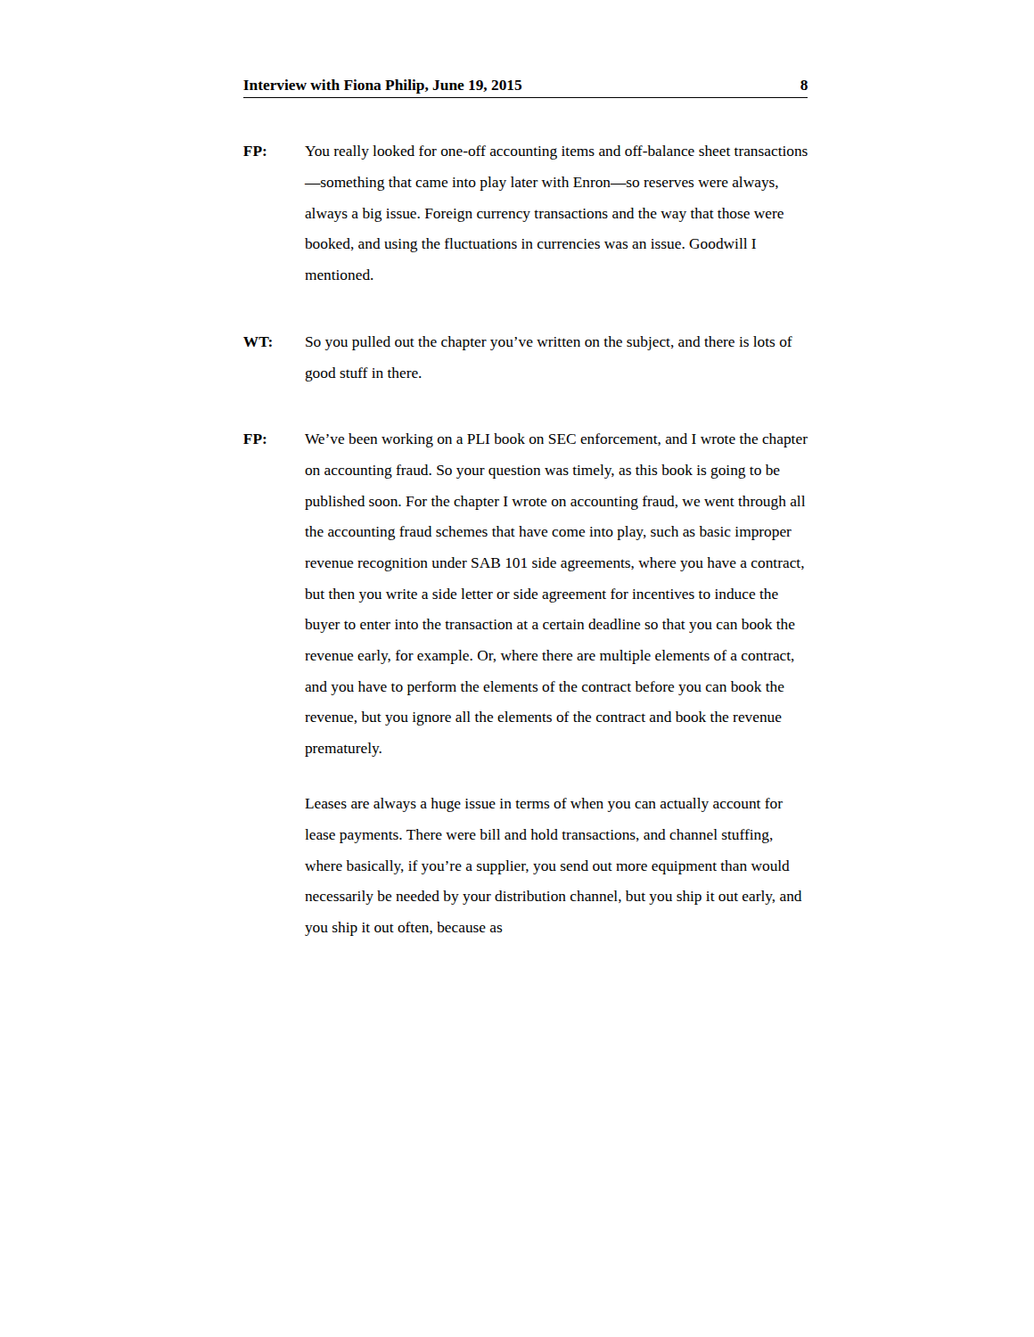Interview with Fiona Philip, June 19, 2015 8
FP:
You really looked for one-off accounting items and off-balance sheet transactions—something that came into play later with Enron—so reserves were always, always a big issue. Foreign currency transactions and the way that those were booked, and using the fluctuations in currencies was an issue. Goodwill I mentioned.
WT:
So you pulled out the chapter you’ve written on the subject, and there is lots of good stuff in there.
FP:
We’ve been working on a PLI book on SEC enforcement, and I wrote the chapter on accounting fraud. So your question was timely, as this book is going to be published soon. For the chapter I wrote on accounting fraud, we went through all the accounting fraud schemes that have come into play, such as basic improper revenue recognition under SAB 101 side agreements, where you have a contract, but then you write a side letter or side agreement for incentives to induce the buyer to enter into the transaction at a certain deadline so that you can book the revenue early, for example. Or, where there are multiple elements of a contract, and you have to perform the elements of the contract before you can book the revenue, but you ignore all the elements of the contract and book the revenue prematurely.
Leases are always a huge issue in terms of when you can actually account for lease payments. There were bill and hold transactions, and channel stuffing, where basically, if you’re a supplier, you send out more equipment than would necessarily be needed by your distribution channel, but you ship it out early, and you ship it out often, because as